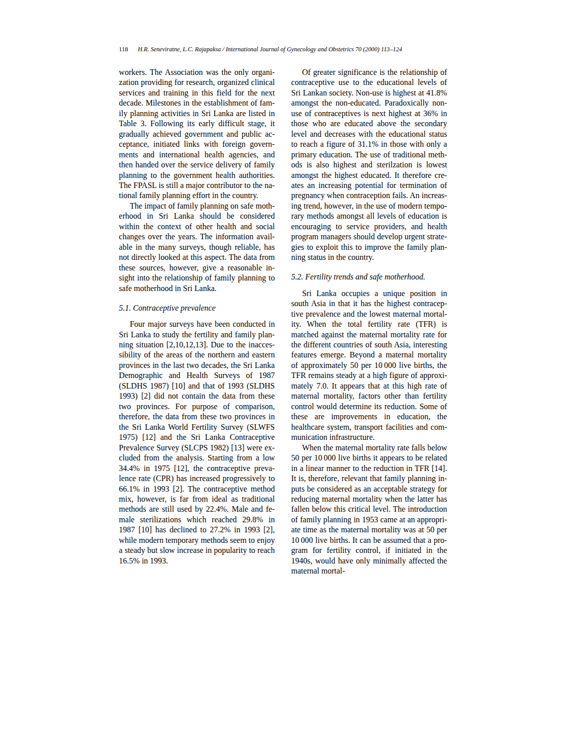118 H.R. Seneviratne, L.C. Rajapaksa / International Journal of Gynecology and Obstetrics 70 (2000) 113–124
workers. The Association was the only organization providing for research, organized clinical services and training in this field for the next decade. Milestones in the establishment of family planning activities in Sri Lanka are listed in Table 3. Following its early difficult stage, it gradually achieved government and public acceptance, initiated links with foreign governments and international health agencies, and then handed over the service delivery of family planning to the government health authorities. The FPASL is still a major contributor to the national family planning effort in the country.
The impact of family planning on safe motherhood in Sri Lanka should be considered within the context of other health and social changes over the years. The information available in the many surveys, though reliable, has not directly looked at this aspect. The data from these sources, however, give a reasonable insight into the relationship of family planning to safe motherhood in Sri Lanka.
5.1. Contraceptive prevalence
Four major surveys have been conducted in Sri Lanka to study the fertility and family planning situation [2,10,12,13]. Due to the inaccessibility of the areas of the northern and eastern provinces in the last two decades, the Sri Lanka Demographic and Health Surveys of 1987 (SLDHS 1987) [10] and that of 1993 (SLDHS 1993) [2] did not contain the data from these two provinces. For purpose of comparison, therefore, the data from these two provinces in the Sri Lanka World Fertility Survey (SLWFS 1975) [12] and the Sri Lanka Contraceptive Prevalence Survey (SLCPS 1982) [13] were excluded from the analysis. Starting from a low 34.4% in 1975 [12], the contraceptive prevalence rate (CPR) has increased progressively to 66.1% in 1993 [2]. The contraceptive method mix, however, is far from ideal as traditional methods are still used by 22.4%. Male and female sterilizations which reached 29.8% in 1987 [10] has declined to 27.2% in 1993 [2], while modern temporary methods seem to enjoy a steady but slow increase in popularity to reach 16.5% in 1993.
Of greater significance is the relationship of contraceptive use to the educational levels of Sri Lankan society. Non-use is highest at 41.8% amongst the non-educated. Paradoxically non-use of contraceptives is next highest at 36% in those who are educated above the secondary level and decreases with the educational status to reach a figure of 31.1% in those with only a primary education. The use of traditional methods is also highest and sterilzation is lowest amongst the highest educated. It therefore creates an increasing potential for termination of pregnancy when contraception fails. An increasing trend, however, in the use of modern temporary methods amongst all levels of education is encouraging to service providers, and health program managers should develop urgent strategies to exploit this to improve the family planning status in the country.
5.2. Fertility trends and safe motherhood.
Sri Lanka occupies a unique position in south Asia in that it has the highest contraceptive prevalence and the lowest maternal mortality. When the total fertility rate (TFR) is matched against the maternal mortality rate for the different countries of south Asia, interesting features emerge. Beyond a maternal mortality of approximately 50 per 10 000 live births, the TFR remains steady at a high figure of approximately 7.0. It appears that at this high rate of maternal mortality, factors other than fertility control would determine its reduction. Some of these are improvements in education, the healthcare system, transport facilities and communication infrastructure.
When the maternal mortality rate falls below 50 per 10 000 live births it appears to be related in a linear manner to the reduction in TFR [14]. It is, therefore, relevant that family planning inputs be considered as an acceptable strategy for reducing maternal mortality when the latter has fallen below this critical level. The introduction of family planning in 1953 came at an appropriate time as the maternal mortality was at 50 per 10 000 live births. It can be assumed that a program for fertility control, if initiated in the 1940s, would have only minimally affected the maternal mortal-